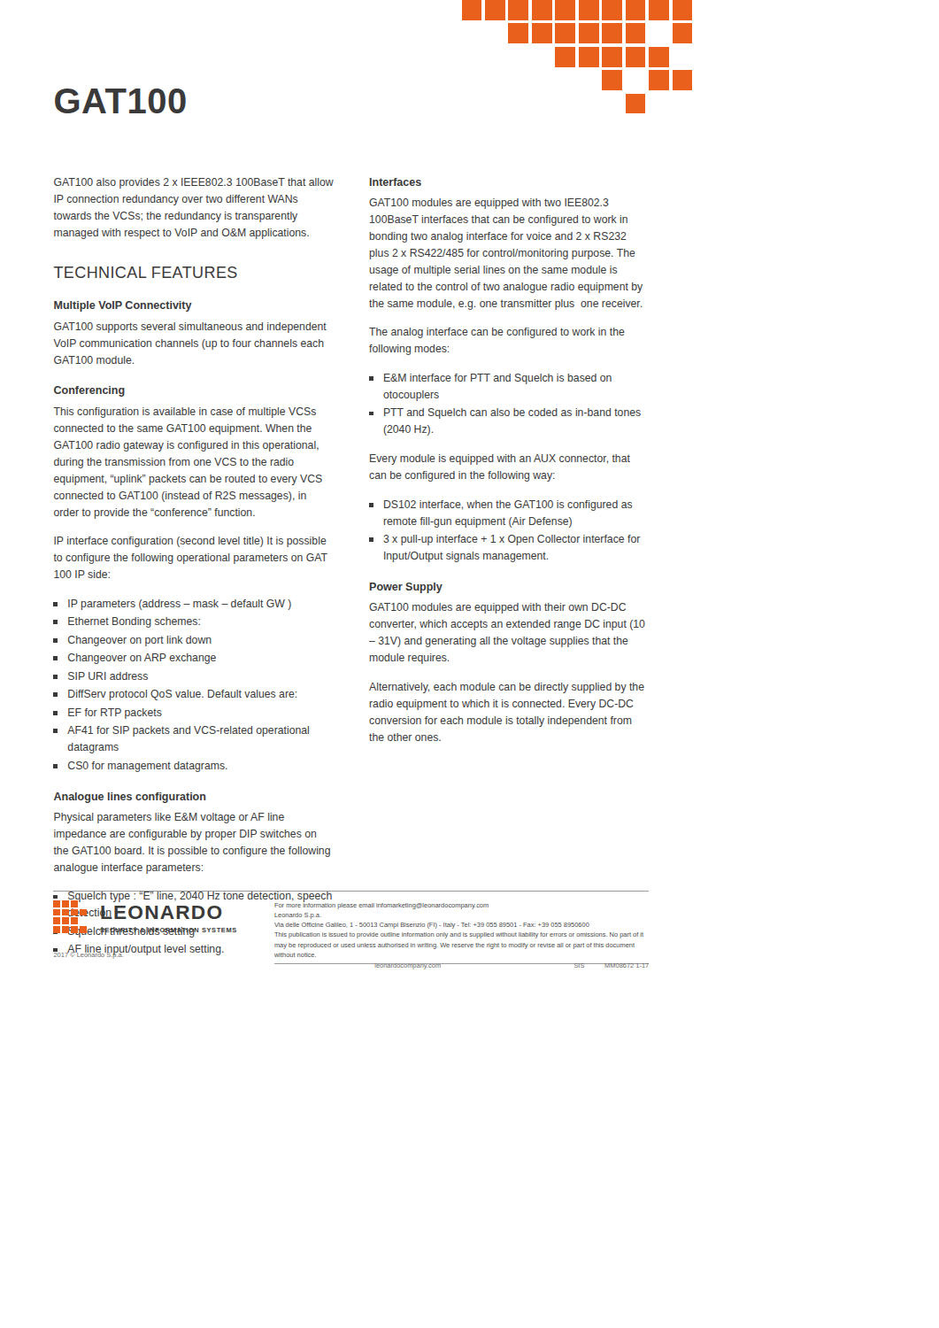GAT100
GAT100 also provides 2 x IEEE802.3 100BaseT that allow IP connection redundancy over two different WANs towards the VCSs; the redundancy is transparently managed with respect to VoIP and O&M applications.
Technical Features
Multiple VoIP Connectivity
GAT100 supports several simultaneous and independent VoIP communication channels (up to four channels each GAT100 module.
Conferencing
This configuration is available in case of multiple VCSs connected to the same GAT100 equipment. When the GAT100 radio gateway is configured in this operational, during the transmission from one VCS to the radio equipment, “uplink” packets can be routed to every VCS connected to GAT100 (instead of R2S messages), in order to provide the “conference” function.
IP interface configuration (second level title) It is possible to configure the following operational parameters on GAT 100 IP side:
IP parameters (address – mask – default GW )
Ethernet Bonding schemes:
Changeover on port link down
Changeover on ARP exchange
SIP URI address
DiffServ protocol QoS value. Default values are:
EF for RTP packets
AF41 for SIP packets and VCS-related operational datagrams
CS0 for management datagrams.
Analogue lines configuration
Physical parameters like E&M voltage or AF line impedance are configurable by proper DIP switches on the GAT100 board. It is possible to configure the following analogue interface parameters:
Squelch type : “E” line, 2040 Hz tone detection, speech detection
Squelch thresholds setting
AF line input/output level setting.
Interfaces
GAT100 modules are equipped with two IEE802.3 100BaseT interfaces that can be configured to work in bonding two analog interface for voice and 2 x RS232 plus 2 x RS422/485 for control/monitoring purpose. The usage of multiple serial lines on the same module is related to the control of two analogue radio equipment by the same module, e.g. one transmitter plus one receiver.
The analog interface can be configured to work in the following modes:
E&M interface for PTT and Squelch is based on otocouplers
PTT and Squelch can also be coded as in-band tones (2040 Hz).
Every module is equipped with an AUX connector, that can be configured in the following way:
DS102 interface, when the GAT100 is configured as remote fill-gun equipment (Air Defense)
3 x pull-up interface + 1 x Open Collector interface for Input/Output signals management.
Power Supply
GAT100 modules are equipped with their own DC-DC converter, which accepts an extended range DC input (10 – 31V) and generating all the voltage supplies that the module requires.
Alternatively, each module can be directly supplied by the radio equipment to which it is connected. Every DC-DC conversion for each module is totally independent from the other ones.
LEONARDO
SECURITY & INFORMATION SYSTEMS
For more information please email infomarketing@leonardocompany.com
Leonardo S.p.a.
Via delle Officine Galileo, 1 - 50013 Campi Bisenzio (FI) - Italy - Tel: +39 055 89501 - Fax: +39 055 8950600
This publication is issued to provide outline information only and is supplied without liability for errors or omissions. No part of it may be reproduced or used unless authorised in writing. We reserve the right to modify or revise all or part of this document without notice.
2017 © Leonardo S.p.a.
leonardocompany.com SISMM08672 1-17